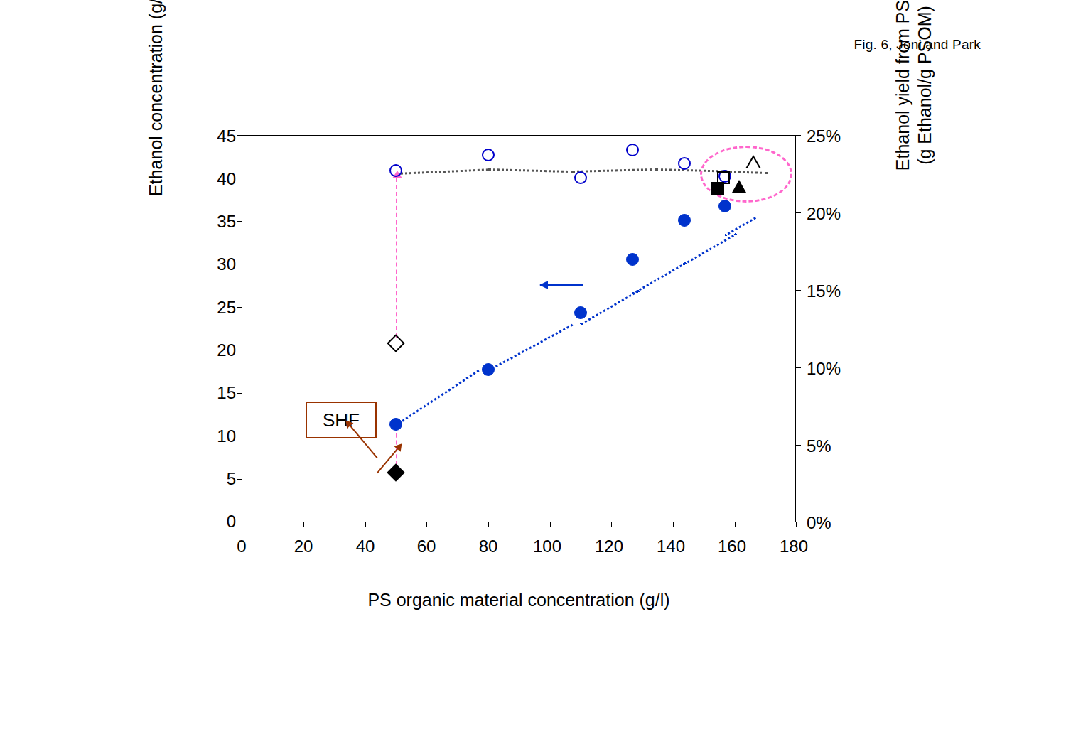Fig. 6, Joni and Park
Ethanol concentration (g/l)
Ethanol yield from PS
(g Ethanol/g PSOM)
PS organic material concentration (g/l)
45
40
35
30
25
20
15
10
5
0
25%
20%
15%
10%
5%
0%
0
20
40
60
80
100
120
140
160
180
SHF